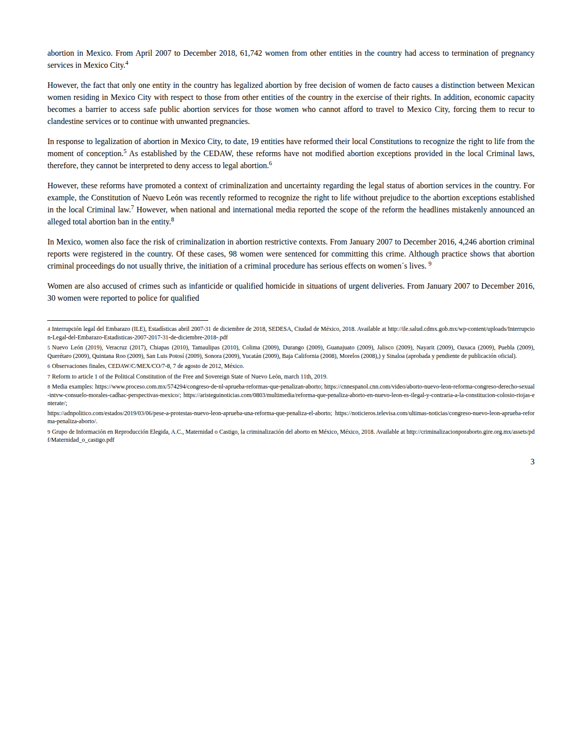abortion in Mexico. From April 2007 to December 2018, 61,742 women from other entities in the country had access to termination of pregnancy services in Mexico City.4
However, the fact that only one entity in the country has legalized abortion by free decision of women de facto causes a distinction between Mexican women residing in Mexico City with respect to those from other entities of the country in the exercise of their rights. In addition, economic capacity becomes a barrier to access safe public abortion services for those women who cannot afford to travel to Mexico City, forcing them to recur to clandestine services or to continue with unwanted pregnancies.
In response to legalization of abortion in Mexico City, to date, 19 entities have reformed their local Constitutions to recognize the right to life from the moment of conception.5 As established by the CEDAW, these reforms have not modified abortion exceptions provided in the local Criminal laws, therefore, they cannot be interpreted to deny access to legal abortion.6
However, these reforms have promoted a context of criminalization and uncertainty regarding the legal status of abortion services in the country. For example, the Constitution of Nuevo León was recently reformed to recognize the right to life without prejudice to the abortion exceptions established in the local Criminal law.7 However, when national and international media reported the scope of the reform the headlines mistakenly announced an alleged total abortion ban in the entity.8
In Mexico, women also face the risk of criminalization in abortion restrictive contexts. From January 2007 to December 2016, 4,246 abortion criminal reports were registered in the country. Of these cases, 98 women were sentenced for committing this crime. Although practice shows that abortion criminal proceedings do not usually thrive, the initiation of a criminal procedure has serious effects on women´s lives. 9
Women are also accused of crimes such as infanticide or qualified homicide in situations of urgent deliveries. From January 2007 to December 2016, 30 women were reported to police for qualified
4 Interrupción legal del Embarazo (ILE), Estadísticas abril 2007-31 de diciembre de 2018, SEDESA, Ciudad de México, 2018. Available at http://ile.salud.cdmx.gob.mx/wp-content/uploads/Interrupcion-Legal-del-Embarazo-Estadisticas-2007-2017-31-de-diciembre-2018-.pdf
5 Nuevo León (2019), Veracruz (2017), Chiapas (2010), Tamaulipas (2010), Colima (2009), Durango (2009), Guanajuato (2009), Jalisco (2009), Nayarit (2009), Oaxaca (2009), Puebla (2009), Querétaro (2009), Quintana Roo (2009), San Luis Potosí (2009), Sonora (2009), Yucatán (2009), Baja California (2008), Morelos (2008),) y Sinaloa (aprobada y pendiente de publicación oficial).
6 Observaciones finales, CEDAW/C/MEX/CO/7-8, 7 de agosto de 2012, México.
7 Reform to article 1 of the Political Constitution of the Free and Sovereign State of Nuevo León, march 11th, 2019.
8 Media examples: https://www.proceso.com.mx/574294/congreso-de-nl-aprueba-reformas-que-penalizan-aborto; https://cnnespanol.cnn.com/video/aborto-nuevo-leon-reforma-congreso-derecho-sexual-intvw-consuelo-morales-cadhac-perspectivas-mexico/; https://aristeguinoticias.com/0803/multimedia/reforma-que-penaliza-aborto-en-nuevo-leon-es-ilegal-y-contraria-a-la-constitucion-colosio-riojas-enterate/;
https://adnpolitico.com/estados/2019/03/06/pese-a-protestas-nuevo-leon-aprueba-una-reforma-que-penaliza-el-aborto; https://noticieros.televisa.com/ultimas-noticias/congreso-nuevo-leon-aprueba-reforma-penaliza-aborto/.
9 Grupo de Información en Reproducción Elegida, A.C., Maternidad o Castigo, la criminalización del aborto en México, México, 2018. Available at http://criminalizacionporaborto.gire.org.mx/assets/pdf/Maternidad_o_castigo.pdf
3